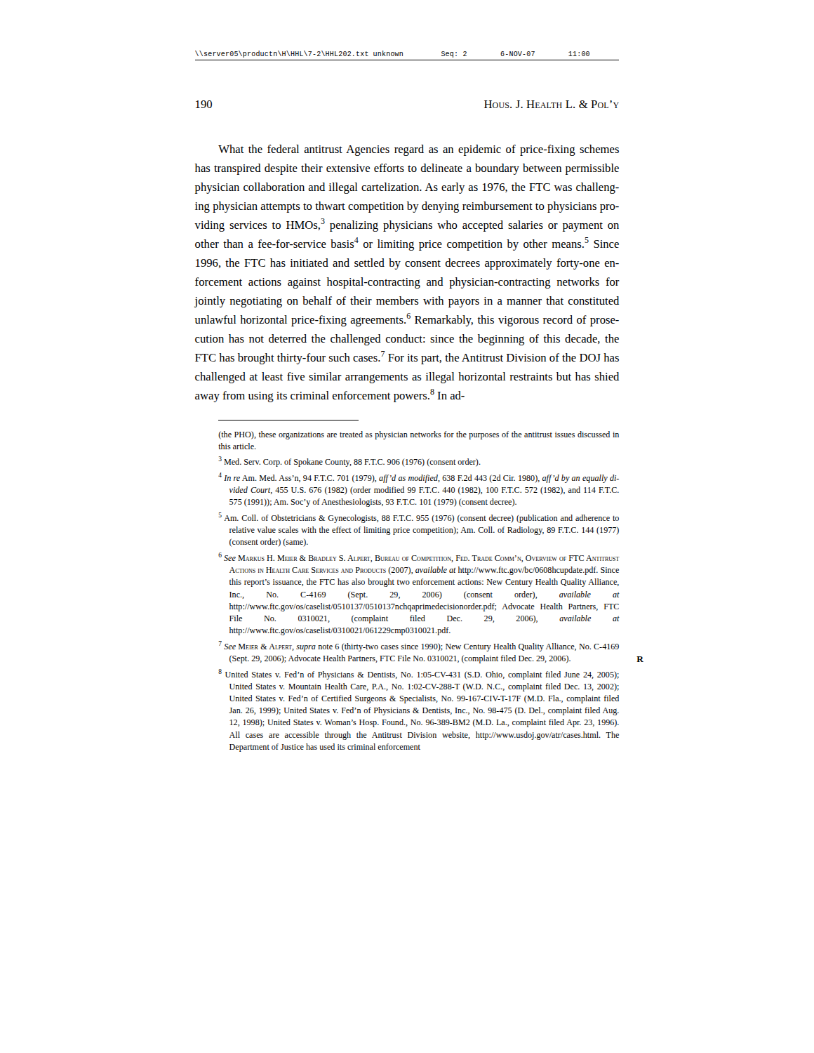\\server05\productn\H\HHL\7-2\HHL202.txt unknown Seq: 26-NOV-0711:00
190 Hous. J. Health L. & Pol’y
What the federal antitrust Agencies regard as an epidemic of price-fixing schemes has transpired despite their extensive efforts to delineate a boundary between permissible physician collaboration and illegal cartelization. As early as 1976, the FTC was challenging physician attempts to thwart competition by denying reimbursement to physicians providing services to HMOs,3 penalizing physicians who accepted salaries or payment on other than a fee-for-service basis4 or limiting price competition by other means.5 Since 1996, the FTC has initiated and settled by consent decrees approximately forty-one enforcement actions against hospital-contracting and physician-contracting networks for jointly negotiating on behalf of their members with payors in a manner that constituted unlawful horizontal price-fixing agreements.6 Remarkably, this vigorous record of prosecution has not deterred the challenged conduct: since the beginning of this decade, the FTC has brought thirty-four such cases.7 For its part, the Antitrust Division of the DOJ has challenged at least five similar arrangements as illegal horizontal restraints but has shied away from using its criminal enforcement powers.8 In ad-
(the PHO), these organizations are treated as physician networks for the purposes of the antitrust issues discussed in this article.
3 Med. Serv. Corp. of Spokane County, 88 F.T.C. 906 (1976) (consent order).
4 In re Am. Med. Ass’n, 94 F.T.C. 701 (1979), aff’d as modified, 638 F.2d 443 (2d Cir. 1980), aff’d by an equally divided Court, 455 U.S. 676 (1982) (order modified 99 F.T.C. 440 (1982), 100 F.T.C. 572 (1982), and 114 F.T.C. 575 (1991)); Am. Soc’y of Anesthesiologists, 93 F.T.C. 101 (1979) (consent decree).
5 Am. Coll. of Obstetricians & Gynecologists, 88 F.T.C. 955 (1976) (consent decree) (publication and adherence to relative value scales with the effect of limiting price competition); Am. Coll. of Radiology, 89 F.T.C. 144 (1977) (consent order) (same).
6 See Markus H. Meier & Bradley S. Alpert, Bureau of Competition, Fed. Trade Comm’n, Overview of FTC Antitrust Actions in Health Care Services and Products (2007), available at http://www.ftc.gov/bc/0608hcupdate.pdf. Since this report’s issuance, the FTC has also brought two enforcement actions: New Century Health Quality Alliance, Inc., No. C-4169 (Sept. 29, 2006) (consent order), available at http://www.ftc.gov/os/caselist/0510137/0510137nchqaprimedecisionorder.pdf; Advocate Health Partners, FTC File No. 0310021, (complaint filed Dec. 29, 2006), available at http://www.ftc.gov/os/caselist/0310021/061229cmp0310021.pdf.
7 See Meier & Alpert, supra note 6 (thirty-two cases since 1990); New Century Health Quality Alliance, No. C-4169 (Sept. 29, 2006); Advocate Health Partners, FTC File No. 0310021, (complaint filed Dec. 29, 2006).R
8 United States v. Fed’n of Physicians & Dentists, No. 1:05-CV-431 (S.D. Ohio, complaint filed June 24, 2005); United States v. Mountain Health Care, P.A., No. 1:02-CV-288-T (W.D. N.C., complaint filed Dec. 13, 2002); United States v. Fed’n of Certified Surgeons & Specialists, No. 99-167-CIV-T-17F (M.D. Fla., complaint filed Jan. 26, 1999); United States v. Fed’n of Physicians & Dentists, Inc., No. 98-475 (D. Del., complaint filed Aug. 12, 1998); United States v. Woman’s Hosp. Found., No. 96-389-BM2 (M.D. La., complaint filed Apr. 23, 1996). All cases are accessible through the Antitrust Division website, http://www.usdoj.gov/atr/cases.html. The Department of Justice has used its criminal enforcement